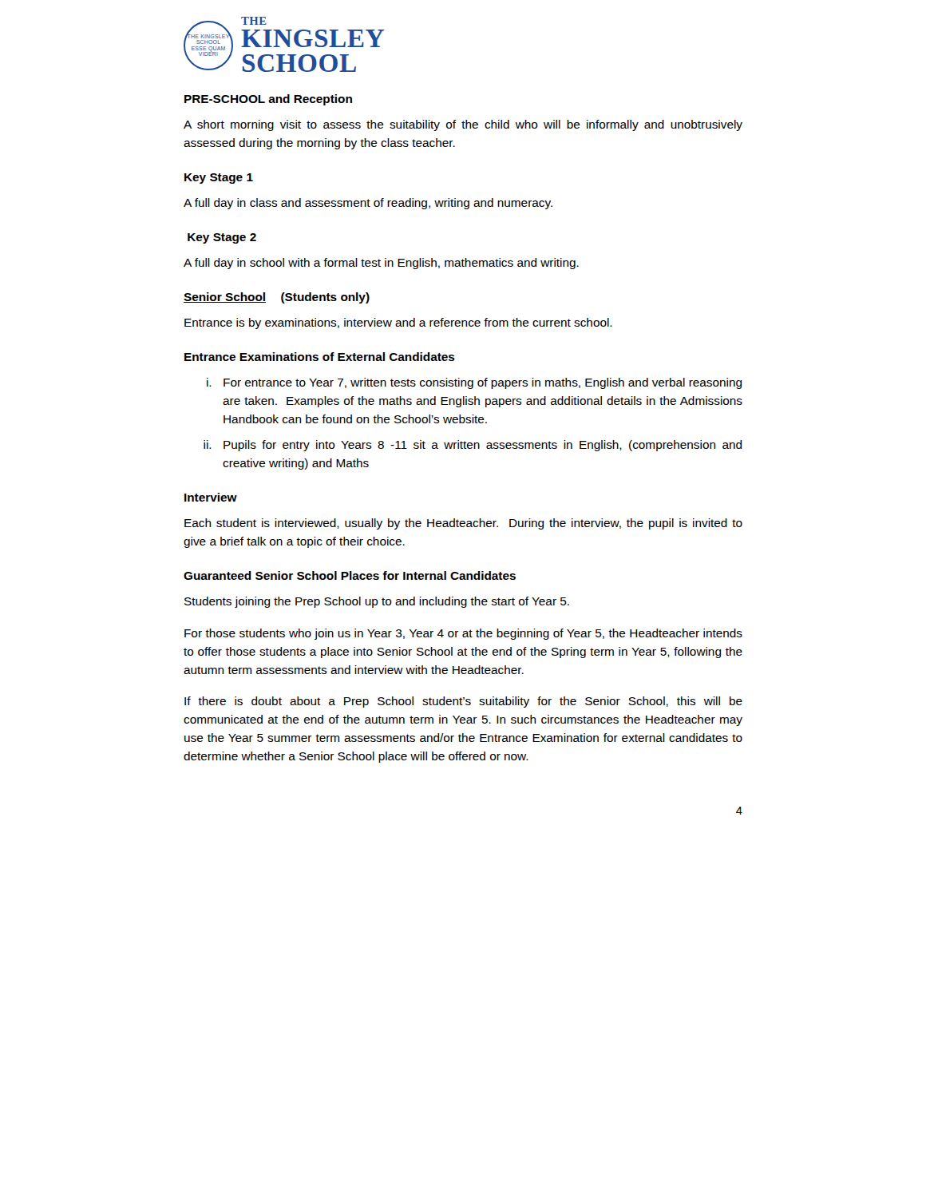THE KINGSLEY SCHOOL
ESSE QUAM VIDERI
THE KINGSLEY SCHOOL
PRE-SCHOOL and Reception
A short morning visit to assess the suitability of the child who will be informally and unobtrusively assessed during the morning by the class teacher.
Key Stage 1
A full day in class and assessment of reading, writing and numeracy.
Key Stage 2
A full day in school with a formal test in English, mathematics and writing.
Senior School (Students only)
Entrance is by examinations, interview and a reference from the current school.
Entrance Examinations of External Candidates
For entrance to Year 7, written tests consisting of papers in maths, English and verbal reasoning are taken. Examples of the maths and English papers and additional details in the Admissions Handbook can be found on the School’s website.
Pupils for entry into Years 8 -11 sit a written assessments in English, (comprehension and creative writing) and Maths
Interview
Each student is interviewed, usually by the Headteacher. During the interview, the pupil is invited to give a brief talk on a topic of their choice.
Guaranteed Senior School Places for Internal Candidates
Students joining the Prep School up to and including the start of Year 5.
For those students who join us in Year 3, Year 4 or at the beginning of Year 5, the Headteacher intends to offer those students a place into Senior School at the end of the Spring term in Year 5, following the autumn term assessments and interview with the Headteacher.
If there is doubt about a Prep School student’s suitability for the Senior School, this will be communicated at the end of the autumn term in Year 5. In such circumstances the Headteacher may use the Year 5 summer term assessments and/or the Entrance Examination for external candidates to determine whether a Senior School place will be offered or now.
4